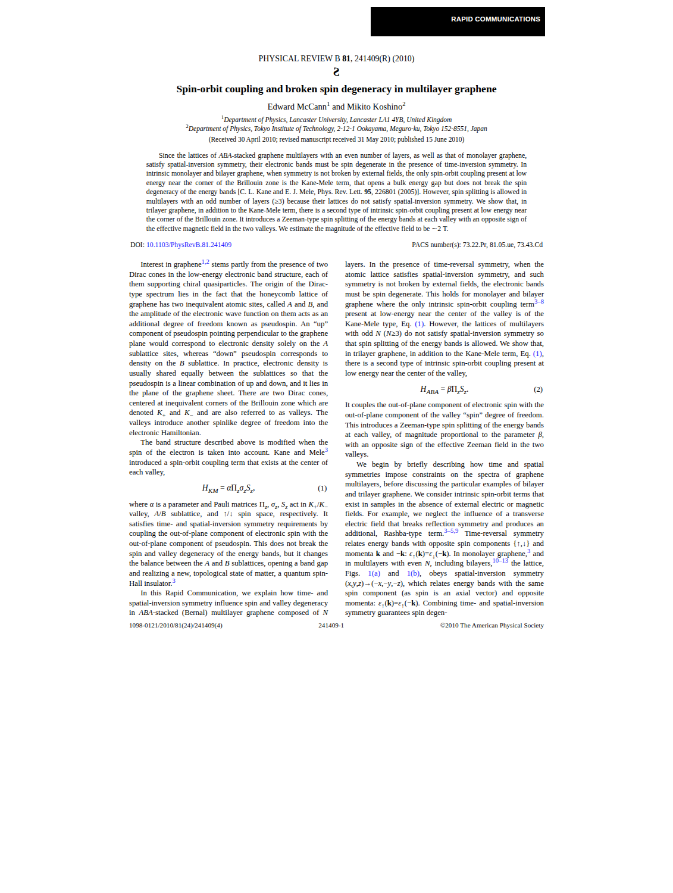RAPID COMMUNICATIONS
PHYSICAL REVIEW B 81, 241409(R) (2010)
S
Spin-orbit coupling and broken spin degeneracy in multilayer graphene
Edward McCann1 and Mikito Koshino2
1Department of Physics, Lancaster University, Lancaster LA1 4YB, United Kingdom
2Department of Physics, Tokyo Institute of Technology, 2-12-1 Ookayama, Meguro-ku, Tokyo 152-8551, Japan
(Received 30 April 2010; revised manuscript received 31 May 2010; published 15 June 2010)
Since the lattices of ABA-stacked graphene multilayers with an even number of layers, as well as that of monolayer graphene, satisfy spatial-inversion symmetry, their electronic bands must be spin degenerate in the presence of time-inversion symmetry. In intrinsic monolayer and bilayer graphene, when symmetry is not broken by external fields, the only spin-orbit coupling present at low energy near the corner of the Brillouin zone is the Kane-Mele term, that opens a bulk energy gap but does not break the spin degeneracy of the energy bands [C. L. Kane and E. J. Mele, Phys. Rev. Lett. 95, 226801 (2005)]. However, spin splitting is allowed in multilayers with an odd number of layers (≥3) because their lattices do not satisfy spatial-inversion symmetry. We show that, in trilayer graphene, in addition to the Kane-Mele term, there is a second type of intrinsic spin-orbit coupling present at low energy near the corner of the Brillouin zone. It introduces a Zeeman-type spin splitting of the energy bands at each valley with an opposite sign of the effective magnetic field in the two valleys. We estimate the magnitude of the effective field to be ∼2 T.
DOI: 10.1103/PhysRevB.81.241409
PACS number(s): 73.22.Pr, 81.05.ue, 73.43.Cd
Interest in graphene1,2 stems partly from the presence of two Dirac cones in the low-energy electronic band structure, each of them supporting chiral quasiparticles. The origin of the Dirac-type spectrum lies in the fact that the honeycomb lattice of graphene has two inequivalent atomic sites, called A and B, and the amplitude of the electronic wave function on them acts as an additional degree of freedom known as pseudospin. An “up” component of pseudospin pointing perpendicular to the graphene plane would correspond to electronic density solely on the A sublattice sites, whereas “down” pseudospin corresponds to density on the B sublattice. In practice, electronic density is usually shared equally between the sublattices so that the pseudospin is a linear combination of up and down, and it lies in the plane of the graphene sheet. There are two Dirac cones, centered at inequivalent corners of the Brillouin zone which are denoted K+ and K− and are also referred to as valleys. The valleys introduce another spinlike degree of freedom into the electronic Hamiltonian.
The band structure described above is modified when the spin of the electron is taken into account. Kane and Mele3 introduced a spin-orbit coupling term that exists at the center of each valley,
HKM = α ΠzσzSz, (1)
where α is a parameter and Pauli matrices Πz, σz, Sz act in K+/K− valley, A/B sublattice, and ↑/↓ spin space, respectively. It satisfies time- and spatial-inversion symmetry requirements by coupling the out-of-plane component of electronic spin with the out-of-plane component of pseudospin. This does not break the spin and valley degeneracy of the energy bands, but it changes the balance between the A and B sublattices, opening a band gap and realizing a new, topological state of matter, a quantum spin-Hall insulator.3
In this Rapid Communication, we explain how time- and spatial-inversion symmetry influence spin and valley degeneracy in ABA-stacked (Bernal) multilayer graphene composed of N layers. In the presence of time-reversal symmetry, when the atomic lattice satisfies spatial-inversion symmetry, and such symmetry is not broken by external fields, the electronic bands must be spin degenerate. This holds for monolayer and bilayer graphene where the only intrinsic spin-orbit coupling term3–8 present at low-energy near the center of the valley is of the Kane-Mele type, Eq. (1). However, the lattices of multilayers with odd N (N≥3) do not satisfy spatial-inversion symmetry so that spin splitting of the energy bands is allowed. We show that, in trilayer graphene, in addition to the Kane-Mele term, Eq. (1), there is a second type of intrinsic spin-orbit coupling present at low energy near the center of the valley,
HABA = β ΠzSz. (2)
It couples the out-of-plane component of electronic spin with the out-of-plane component of the valley “spin” degree of freedom. This introduces a Zeeman-type spin splitting of the energy bands at each valley, of magnitude proportional to the parameter β, with an opposite sign of the effective Zeeman field in the two valleys.
We begin by briefly describing how time and spatial symmetries impose constraints on the spectra of graphene multilayers, before discussing the particular examples of bilayer and trilayer graphene. We consider intrinsic spin-orbit terms that exist in samples in the absence of external electric or magnetic fields. For example, we neglect the influence of a transverse electric field that breaks reflection symmetry and produces an additional, Rashba-type term.3–5,9 Time-reversal symmetry relates energy bands with opposite spin components {↑,↓} and momenta k and −k: ε↑(k)=ε↓(−k). In monolayer graphene,3 and in multilayers with even N, including bilayers,10–13 the lattice, Figs. 1(a) and 1(b), obeys spatial-inversion symmetry (x,y,z)→(−x,−y,−z), which relates energy bands with the same spin component (as spin is an axial vector) and opposite momenta: ε↑(k)=ε↑(−k). Combining time- and spatial-inversion symmetry guarantees spin degen-
1098-0121/2010/81(24)/241409(4)
241409-1
©2010 The American Physical Society